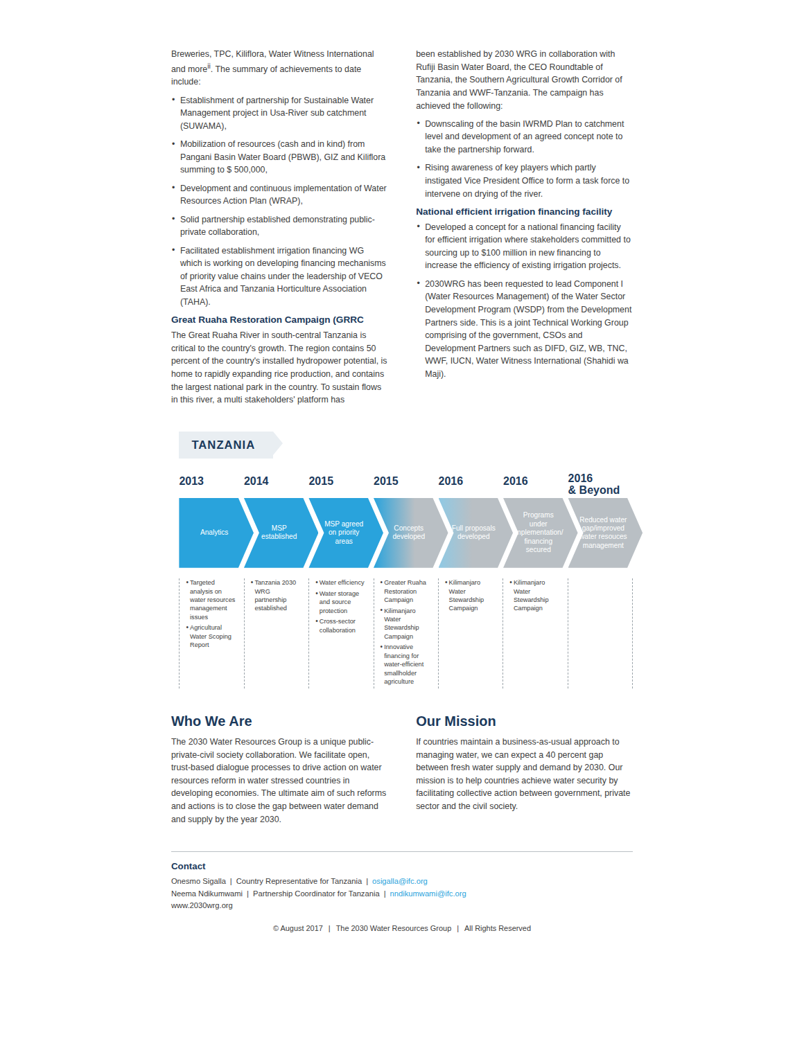Breweries, TPC, Kiliflora, Water Witness International and moreii. The summary of achievements to date include:
Establishment of partnership for Sustainable Water Management project in Usa-River sub catchment (SUWAMA),
Mobilization of resources (cash and in kind) from Pangani Basin Water Board (PBWB), GIZ and Kiliflora summing to $ 500,000,
Development and continuous implementation of Water Resources Action Plan (WRAP),
Solid partnership established demonstrating public-private collaboration,
Facilitated establishment irrigation financing WG which is working on developing financing mechanisms of priority value chains under the leadership of VECO East Africa and Tanzania Horticulture Association (TAHA).
Great Ruaha Restoration Campaign (GRRC
The Great Ruaha River in south-central Tanzania is critical to the country's growth. The region contains 50 percent of the country's installed hydropower potential, is home to rapidly expanding rice production, and contains the largest national park in the country. To sustain flows in this river, a multi stakeholders' platform has
been established by 2030 WRG in collaboration with Rufiji Basin Water Board, the CEO Roundtable of Tanzania, the Southern Agricultural Growth Corridor of Tanzania and WWF-Tanzania. The campaign has achieved the following:
Downscaling of the basin IWRMD Plan to catchment level and development of an agreed concept note to take the partnership forward.
Rising awareness of key players which partly instigated Vice President Office to form a task force to intervene on drying of the river.
National efficient irrigation financing facility
Developed a concept for a national financing facility for efficient irrigation where stakeholders committed to sourcing up to $100 million in new financing to increase the efficiency of existing irrigation projects.
2030WRG has been requested to lead Component I (Water Resources Management) of the Water Sector Development Program (WSDP) from the Development Partners side. This is a joint Technical Working Group comprising of the government, CSOs and Development Partners such as DIFD, GIZ, WB, TNC, WWF, IUCN, Water Witness International (Shahidi wa Maji).
TANZANIA
2013
2014
2015
2015
2016
2016
2016
& Beyond
Analytics
MSP
established
MSP agreed
on priority
areas
Concepts
developed
Full proposals
developed
Programs
under
implementation/
financing
secured
Reduced water
gap/improved
water resouces
management
Targeted analysis on water resources management issues
Agricultural Water Scoping Report
Tanzania 2030 WRG partnership established
Water efficiency
Water storage and source protection
Cross-sector collaboration
Greater Ruaha Restoration Campaign
Kilimanjaro Water Stewardship Campaign
Innovative financing for water-efficient smallholder agriculture
Kilimanjaro Water Stewardship Campaign
Kilimanjaro Water Stewardship Campaign
Who We Are
The 2030 Water Resources Group is a unique public-private-civil society collaboration. We facilitate open, trust-based dialogue processes to drive action on water resources reform in water stressed countries in developing economies. The ultimate aim of such reforms and actions is to close the gap between water demand and supply by the year 2030.
Our Mission
If countries maintain a business-as-usual approach to managing water, we can expect a 40 percent gap between fresh water supply and demand by 2030. Our mission is to help countries achieve water security by facilitating collective action between government, private sector and the civil society.
Contact
Onesmo Sigalla|Country Representative for Tanzania|osigalla@ifc.org
Neema Ndikumwami|Partnership Coordinator for Tanzania|nndikumwami@ifc.org
www.2030wrg.org
© August 2017|The 2030 Water Resources Group|All Rights Reserved